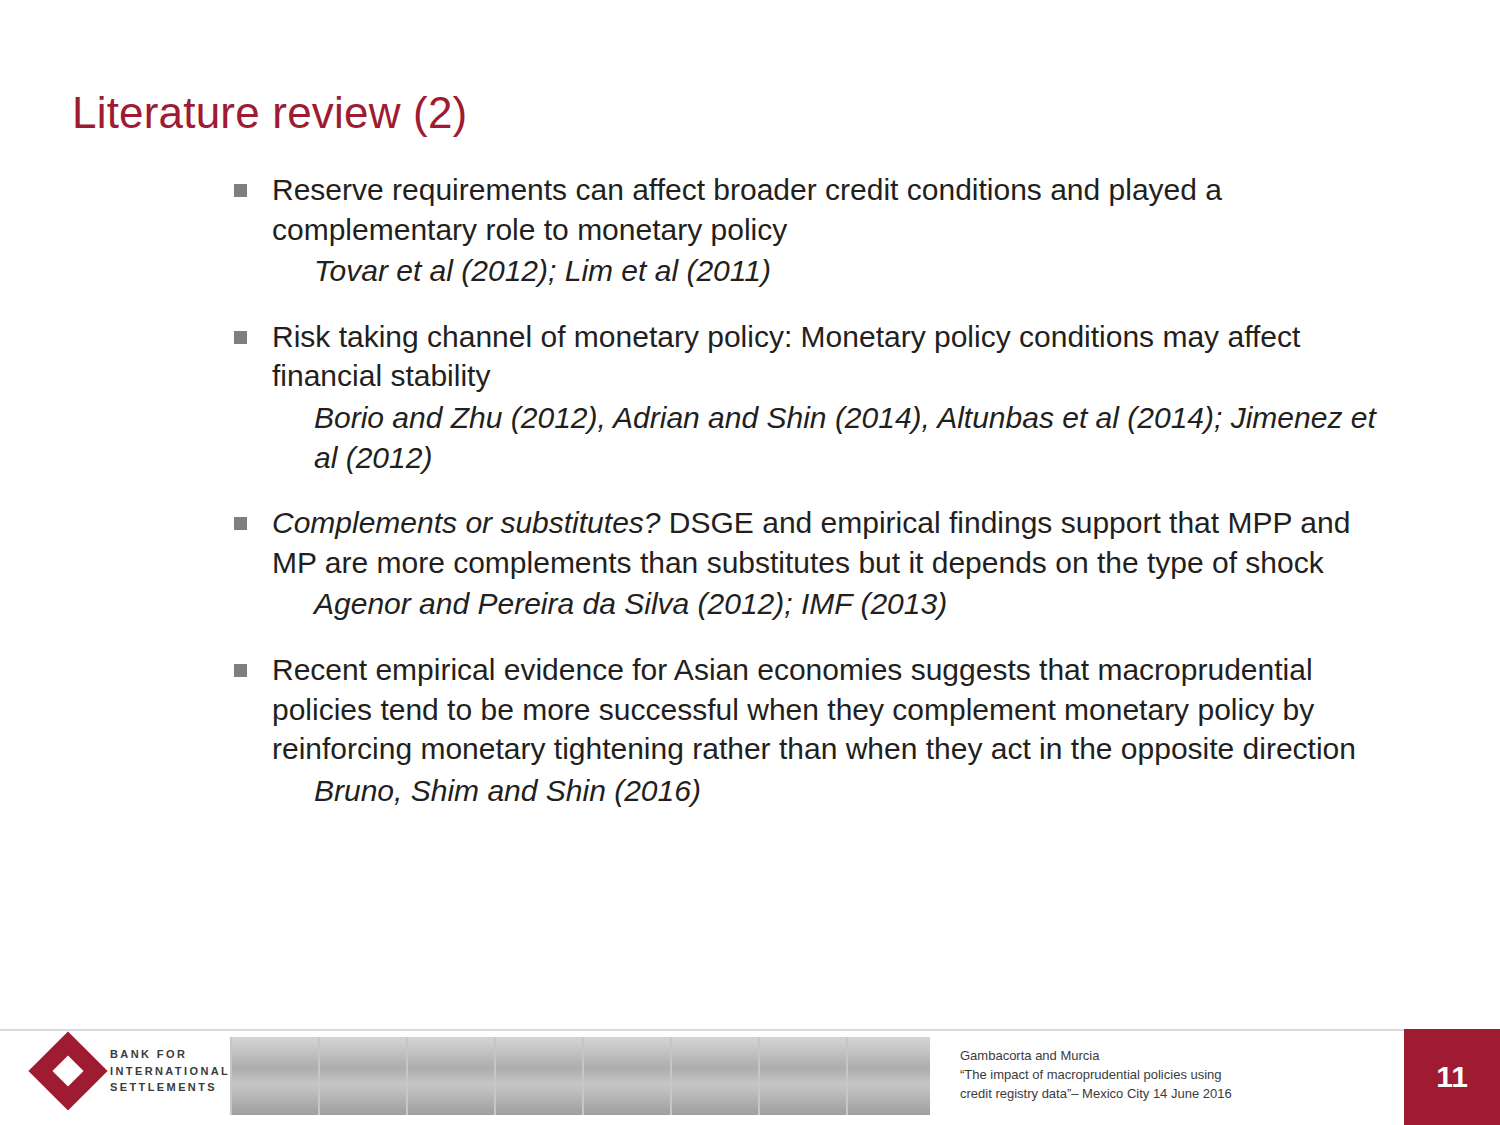Literature review (2)
Reserve requirements can affect broader credit conditions and played a complementary role to monetary policy Tovar et al (2012); Lim et al (2011)
Risk taking channel of monetary policy: Monetary policy conditions may affect financial stability Borio and Zhu (2012), Adrian and Shin (2014), Altunbas et al (2014); Jimenez et al (2012)
Complements or substitutes? DSGE and empirical findings support that MPP and MP are more complements than substitutes but it depends on the type of shock Agenor and Pereira da Silva (2012); IMF (2013)
Recent empirical evidence for Asian economies suggests that macroprudential policies tend to be more successful when they complement monetary policy by reinforcing monetary tightening rather than when they act in the opposite direction Bruno, Shim and Shin (2016)
Bank for
International
Settlements
Gambacorta and Murcia
“The impact of macroprudential policies using
credit registry data”– Mexico City 14 June 2016
11